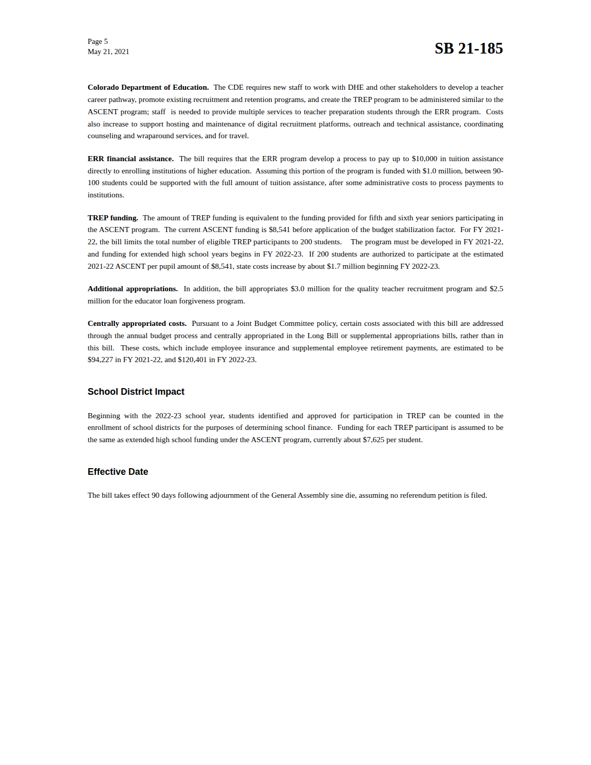Page 5
May 21, 2021
SB 21-185
Colorado Department of Education. The CDE requires new staff to work with DHE and other stakeholders to develop a teacher career pathway, promote existing recruitment and retention programs, and create the TREP program to be administered similar to the ASCENT program; staff is needed to provide multiple services to teacher preparation students through the ERR program. Costs also increase to support hosting and maintenance of digital recruitment platforms, outreach and technical assistance, coordinating counseling and wraparound services, and for travel.
ERR financial assistance. The bill requires that the ERR program develop a process to pay up to $10,000 in tuition assistance directly to enrolling institutions of higher education. Assuming this portion of the program is funded with $1.0 million, between 90-100 students could be supported with the full amount of tuition assistance, after some administrative costs to process payments to institutions.
TREP funding. The amount of TREP funding is equivalent to the funding provided for fifth and sixth year seniors participating in the ASCENT program. The current ASCENT funding is $8,541 before application of the budget stabilization factor. For FY 2021-22, the bill limits the total number of eligible TREP participants to 200 students. The program must be developed in FY 2021-22, and funding for extended high school years begins in FY 2022-23. If 200 students are authorized to participate at the estimated 2021-22 ASCENT per pupil amount of $8,541, state costs increase by about $1.7 million beginning FY 2022-23.
Additional appropriations. In addition, the bill appropriates $3.0 million for the quality teacher recruitment program and $2.5 million for the educator loan forgiveness program.
Centrally appropriated costs. Pursuant to a Joint Budget Committee policy, certain costs associated with this bill are addressed through the annual budget process and centrally appropriated in the Long Bill or supplemental appropriations bills, rather than in this bill. These costs, which include employee insurance and supplemental employee retirement payments, are estimated to be $94,227 in FY 2021-22, and $120,401 in FY 2022-23.
School District Impact
Beginning with the 2022-23 school year, students identified and approved for participation in TREP can be counted in the enrollment of school districts for the purposes of determining school finance. Funding for each TREP participant is assumed to be the same as extended high school funding under the ASCENT program, currently about $7,625 per student.
Effective Date
The bill takes effect 90 days following adjournment of the General Assembly sine die, assuming no referendum petition is filed.